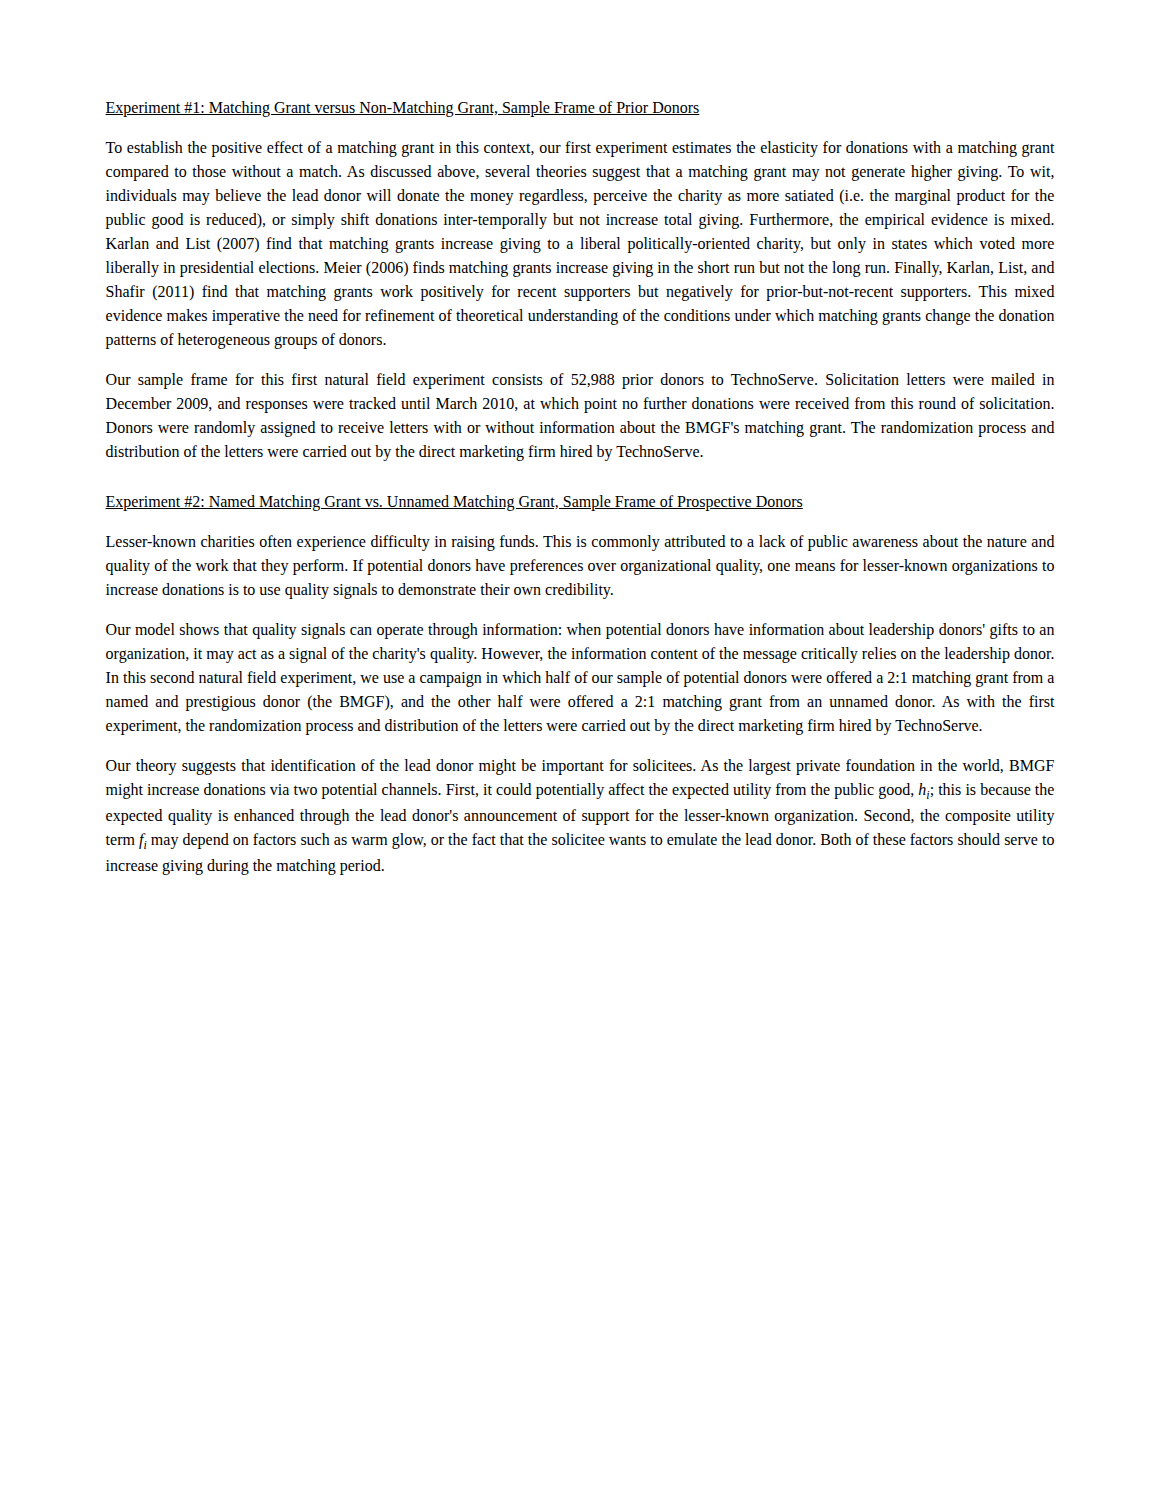Experiment #1: Matching Grant versus Non-Matching Grant, Sample Frame of Prior Donors
To establish the positive effect of a matching grant in this context, our first experiment estimates the elasticity for donations with a matching grant compared to those without a match. As discussed above, several theories suggest that a matching grant may not generate higher giving. To wit, individuals may believe the lead donor will donate the money regardless, perceive the charity as more satiated (i.e. the marginal product for the public good is reduced), or simply shift donations inter-temporally but not increase total giving. Furthermore, the empirical evidence is mixed. Karlan and List (2007) find that matching grants increase giving to a liberal politically-oriented charity, but only in states which voted more liberally in presidential elections. Meier (2006) finds matching grants increase giving in the short run but not the long run. Finally, Karlan, List, and Shafir (2011) find that matching grants work positively for recent supporters but negatively for prior-but-not-recent supporters. This mixed evidence makes imperative the need for refinement of theoretical understanding of the conditions under which matching grants change the donation patterns of heterogeneous groups of donors.
Our sample frame for this first natural field experiment consists of 52,988 prior donors to TechnoServe. Solicitation letters were mailed in December 2009, and responses were tracked until March 2010, at which point no further donations were received from this round of solicitation. Donors were randomly assigned to receive letters with or without information about the BMGF's matching grant. The randomization process and distribution of the letters were carried out by the direct marketing firm hired by TechnoServe.
Experiment #2: Named Matching Grant vs. Unnamed Matching Grant, Sample Frame of Prospective Donors
Lesser-known charities often experience difficulty in raising funds. This is commonly attributed to a lack of public awareness about the nature and quality of the work that they perform. If potential donors have preferences over organizational quality, one means for lesser-known organizations to increase donations is to use quality signals to demonstrate their own credibility.
Our model shows that quality signals can operate through information: when potential donors have information about leadership donors' gifts to an organization, it may act as a signal of the charity's quality. However, the information content of the message critically relies on the leadership donor. In this second natural field experiment, we use a campaign in which half of our sample of potential donors were offered a 2:1 matching grant from a named and prestigious donor (the BMGF), and the other half were offered a 2:1 matching grant from an unnamed donor. As with the first experiment, the randomization process and distribution of the letters were carried out by the direct marketing firm hired by TechnoServe.
Our theory suggests that identification of the lead donor might be important for solicitees. As the largest private foundation in the world, BMGF might increase donations via two potential channels. First, it could potentially affect the expected utility from the public good, hi; this is because the expected quality is enhanced through the lead donor's announcement of support for the lesser-known organization. Second, the composite utility term fi may depend on factors such as warm glow, or the fact that the solicitee wants to emulate the lead donor. Both of these factors should serve to increase giving during the matching period.